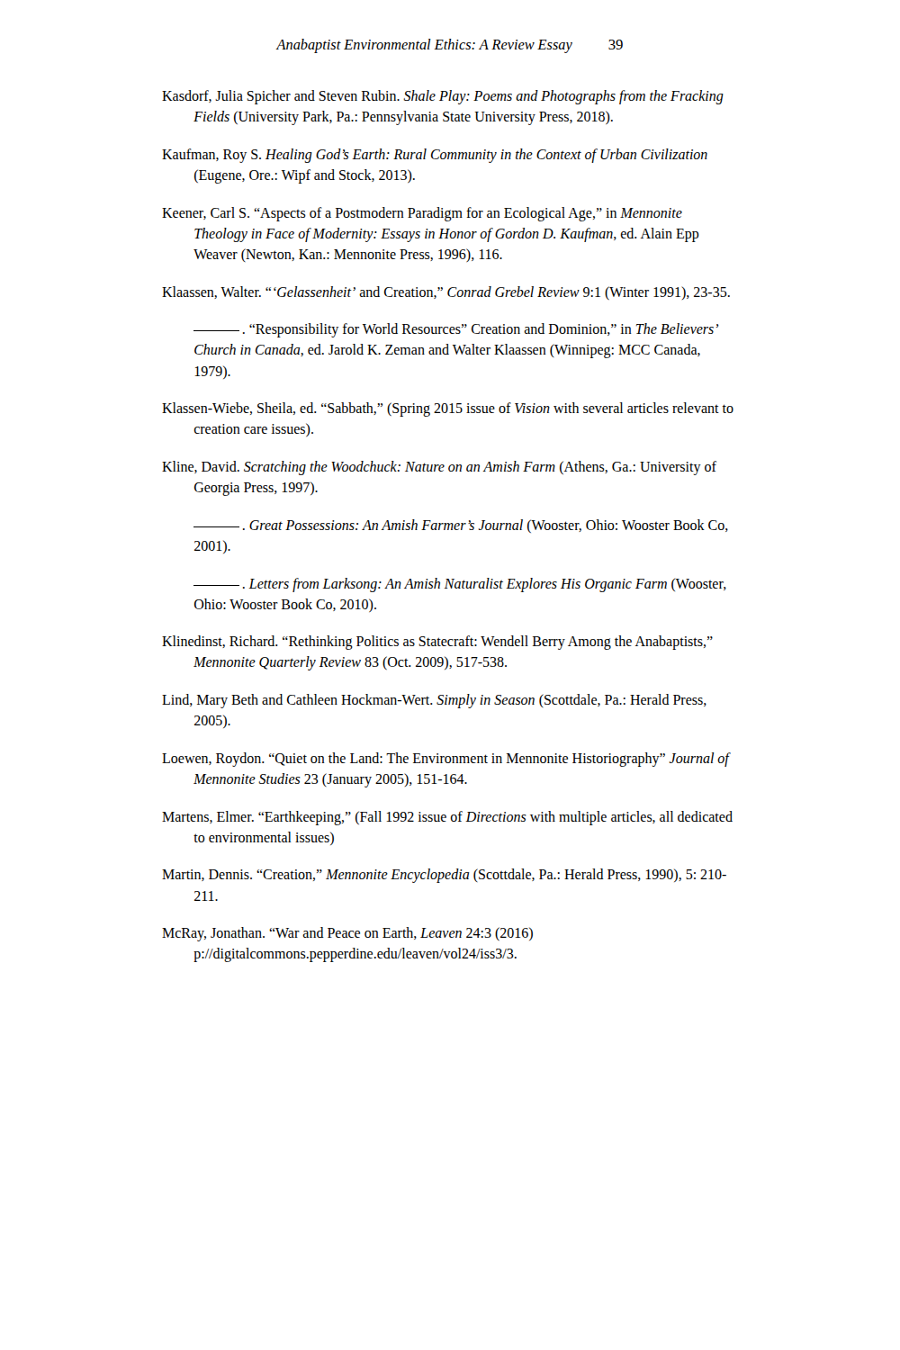Anabaptist Environmental Ethics: A Review Essay 39
Kasdorf, Julia Spicher and Steven Rubin. Shale Play: Poems and Photographs from the Fracking Fields (University Park, Pa.: Pennsylvania State University Press, 2018).
Kaufman, Roy S. Healing God’s Earth: Rural Community in the Context of Urban Civilization (Eugene, Ore.: Wipf and Stock, 2013).
Keener, Carl S. “Aspects of a Postmodern Paradigm for an Ecological Age,” in Mennonite Theology in Face of Modernity: Essays in Honor of Gordon D. Kaufman, ed. Alain Epp Weaver (Newton, Kan.: Mennonite Press, 1996), 116.
Klaassen, Walter. “‘Gelassenheit’ and Creation,” Conrad Grebel Review 9:1 (Winter 1991), 23-35.
. “Responsibility for World Resources” Creation and Dominion,” in The Believers’ Church in Canada, ed. Jarold K. Zeman and Walter Klaassen (Winnipeg: MCC Canada, 1979).
Klassen-Wiebe, Sheila, ed. “Sabbath,” (Spring 2015 issue of Vision with several articles relevant to creation care issues).
Kline, David. Scratching the Woodchuck: Nature on an Amish Farm (Athens, Ga.: University of Georgia Press, 1997).
. Great Possessions: An Amish Farmer’s Journal (Wooster, Ohio: Wooster Book Co, 2001).
. Letters from Larksong: An Amish Naturalist Explores His Organic Farm (Wooster, Ohio: Wooster Book Co, 2010).
Klinedinst, Richard. “Rethinking Politics as Statecraft: Wendell Berry Among the Anabaptists,” Mennonite Quarterly Review 83 (Oct. 2009), 517-538.
Lind, Mary Beth and Cathleen Hockman-Wert. Simply in Season (Scottdale, Pa.: Herald Press, 2005).
Loewen, Roydon. “Quiet on the Land: The Environment in Mennonite Historiography” Journal of Mennonite Studies 23 (January 2005), 151-164.
Martens, Elmer. “Earthkeeping,” (Fall 1992 issue of Directions with multiple articles, all dedicated to environmental issues)
Martin, Dennis. “Creation,” Mennonite Encyclopedia (Scottdale, Pa.: Herald Press, 1990), 5: 210-211.
McRay, Jonathan. “War and Peace on Earth, Leaven 24:3 (2016) p://digitalcommons.pepperdine.edu/leaven/vol24/iss3/3.